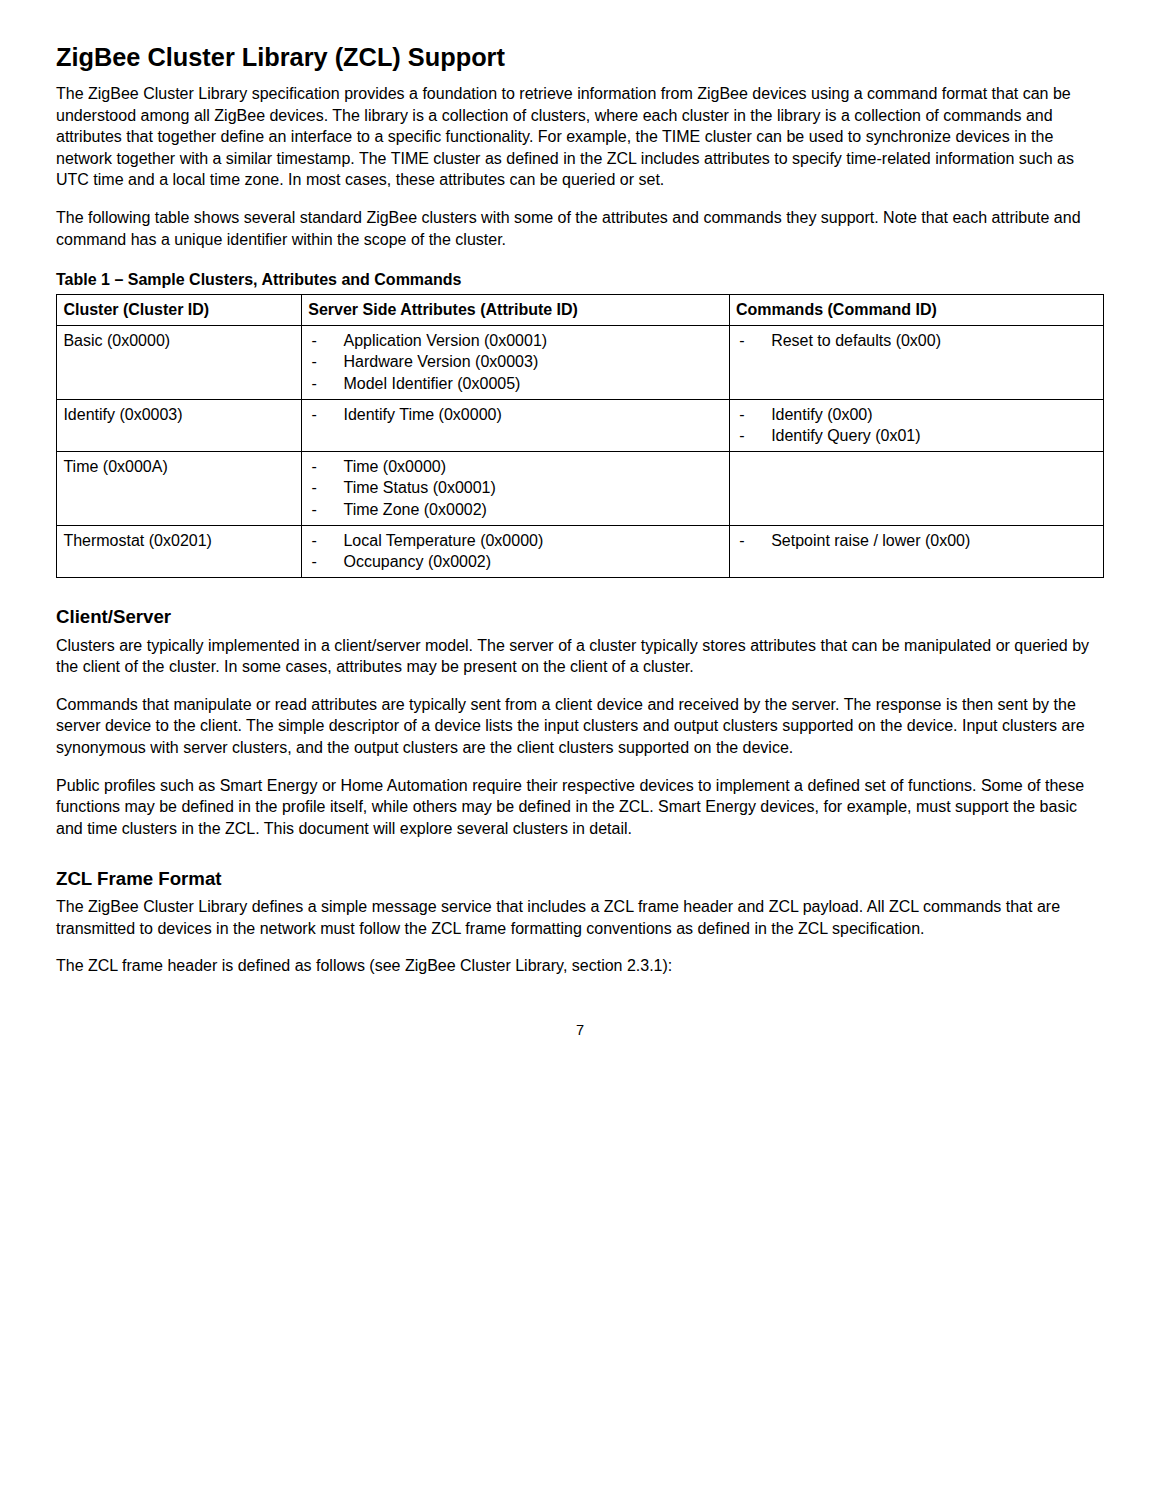ZigBee Cluster Library (ZCL) Support
The ZigBee Cluster Library specification provides a foundation to retrieve information from ZigBee devices using a command format that can be understood among all ZigBee devices. The library is a collection of clusters, where each cluster in the library is a collection of commands and attributes that together define an interface to a specific functionality. For example, the TIME cluster can be used to synchronize devices in the network together with a similar timestamp. The TIME cluster as defined in the ZCL includes attributes to specify time-related information such as UTC time and a local time zone. In most cases, these attributes can be queried or set.
The following table shows several standard ZigBee clusters with some of the attributes and commands they support. Note that each attribute and command has a unique identifier within the scope of the cluster.
Table 1 – Sample Clusters, Attributes and Commands
| Cluster (Cluster ID) | Server Side Attributes (Attribute ID) | Commands (Command ID) |
| --- | --- | --- |
| Basic (0x0000) | Application Version (0x0001) Hardware Version (0x0003) Model Identifier (0x0005) | Reset to defaults (0x00) |
| Identify (0x0003) | Identify Time (0x0000) | Identify (0x00) Identify Query (0x01) |
| Time (0x000A) | Time (0x0000) Time Status (0x0001) Time Zone (0x0002) | |
| Thermostat (0x0201) | Local Temperature (0x0000) Occupancy (0x0002) | Setpoint raise / lower (0x00) |
Client/Server
Clusters are typically implemented in a client/server model. The server of a cluster typically stores attributes that can be manipulated or queried by the client of the cluster. In some cases, attributes may be present on the client of a cluster.
Commands that manipulate or read attributes are typically sent from a client device and received by the server. The response is then sent by the server device to the client. The simple descriptor of a device lists the input clusters and output clusters supported on the device. Input clusters are synonymous with server clusters, and the output clusters are the client clusters supported on the device.
Public profiles such as Smart Energy or Home Automation require their respective devices to implement a defined set of functions. Some of these functions may be defined in the profile itself, while others may be defined in the ZCL. Smart Energy devices, for example, must support the basic and time clusters in the ZCL. This document will explore several clusters in detail.
ZCL Frame Format
The ZigBee Cluster Library defines a simple message service that includes a ZCL frame header and ZCL payload. All ZCL commands that are transmitted to devices in the network must follow the ZCL frame formatting conventions as defined in the ZCL specification.
The ZCL frame header is defined as follows (see ZigBee Cluster Library, section 2.3.1):
7